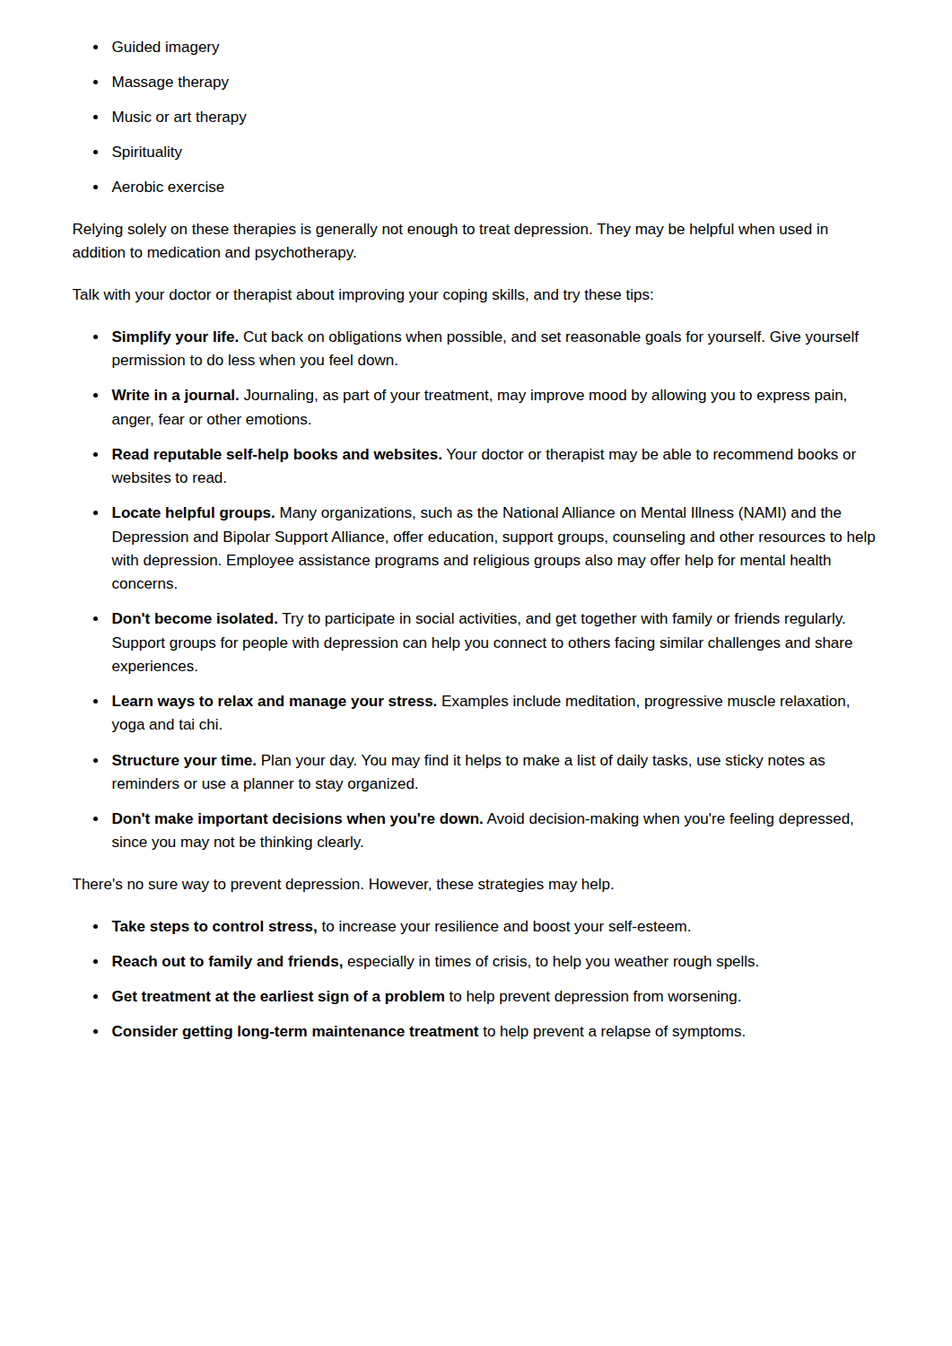Guided imagery
Massage therapy
Music or art therapy
Spirituality
Aerobic exercise
Relying solely on these therapies is generally not enough to treat depression. They may be helpful when used in addition to medication and psychotherapy.
Talk with your doctor or therapist about improving your coping skills, and try these tips:
Simplify your life. Cut back on obligations when possible, and set reasonable goals for yourself. Give yourself permission to do less when you feel down.
Write in a journal. Journaling, as part of your treatment, may improve mood by allowing you to express pain, anger, fear or other emotions.
Read reputable self-help books and websites. Your doctor or therapist may be able to recommend books or websites to read.
Locate helpful groups. Many organizations, such as the National Alliance on Mental Illness (NAMI) and the Depression and Bipolar Support Alliance, offer education, support groups, counseling and other resources to help with depression. Employee assistance programs and religious groups also may offer help for mental health concerns.
Don't become isolated. Try to participate in social activities, and get together with family or friends regularly. Support groups for people with depression can help you connect to others facing similar challenges and share experiences.
Learn ways to relax and manage your stress. Examples include meditation, progressive muscle relaxation, yoga and tai chi.
Structure your time. Plan your day. You may find it helps to make a list of daily tasks, use sticky notes as reminders or use a planner to stay organized.
Don't make important decisions when you're down. Avoid decision-making when you're feeling depressed, since you may not be thinking clearly.
There's no sure way to prevent depression. However, these strategies may help.
Take steps to control stress, to increase your resilience and boost your self-esteem.
Reach out to family and friends, especially in times of crisis, to help you weather rough spells.
Get treatment at the earliest sign of a problem to help prevent depression from worsening.
Consider getting long-term maintenance treatment to help prevent a relapse of symptoms.